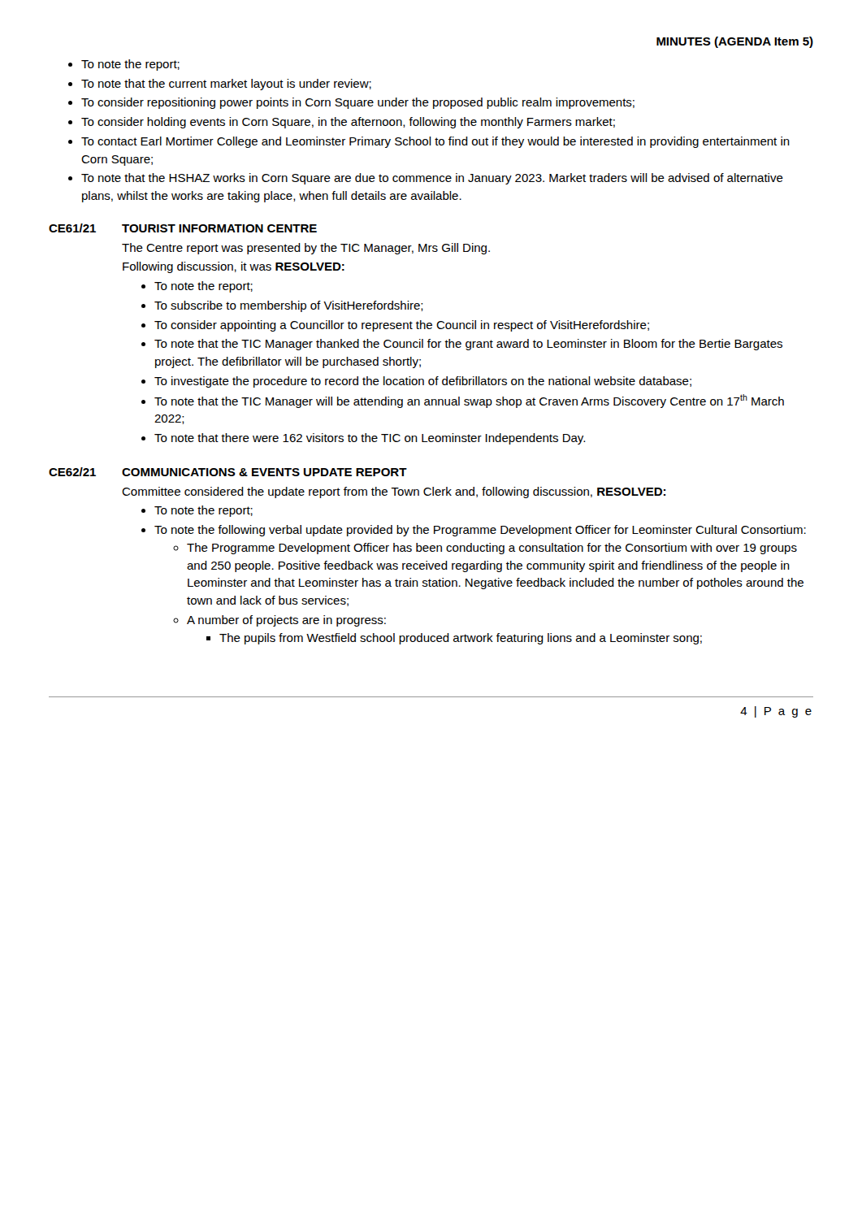MINUTES (AGENDA Item 5)
To note the report;
To note that the current market layout is under review;
To consider repositioning power points in Corn Square under the proposed public realm improvements;
To consider holding events in Corn Square, in the afternoon, following the monthly Farmers market;
To contact Earl Mortimer College and Leominster Primary School to find out if they would be interested in providing entertainment in Corn Square;
To note that the HSHAZ works in Corn Square are due to commence in January 2023. Market traders will be advised of alternative plans, whilst the works are taking place, when full details are available.
CE61/21
TOURIST INFORMATION CENTRE
The Centre report was presented by the TIC Manager, Mrs Gill Ding.
Following discussion, it was RESOLVED:
To note the report;
To subscribe to membership of VisitHerefordshire;
To consider appointing a Councillor to represent the Council in respect of VisitHerefordshire;
To note that the TIC Manager thanked the Council for the grant award to Leominster in Bloom for the Bertie Bargates project. The defibrillator will be purchased shortly;
To investigate the procedure to record the location of defibrillators on the national website database;
To note that the TIC Manager will be attending an annual swap shop at Craven Arms Discovery Centre on 17th March 2022;
To note that there were 162 visitors to the TIC on Leominster Independents Day.
CE62/21
COMMUNICATIONS & EVENTS UPDATE REPORT
Committee considered the update report from the Town Clerk and, following discussion, RESOLVED:
To note the report;
To note the following verbal update provided by the Programme Development Officer for Leominster Cultural Consortium:
The Programme Development Officer has been conducting a consultation for the Consortium with over 19 groups and 250 people. Positive feedback was received regarding the community spirit and friendliness of the people in Leominster and that Leominster has a train station. Negative feedback included the number of potholes around the town and lack of bus services;
A number of projects are in progress:
The pupils from Westfield school produced artwork featuring lions and a Leominster song;
4 | P a g e